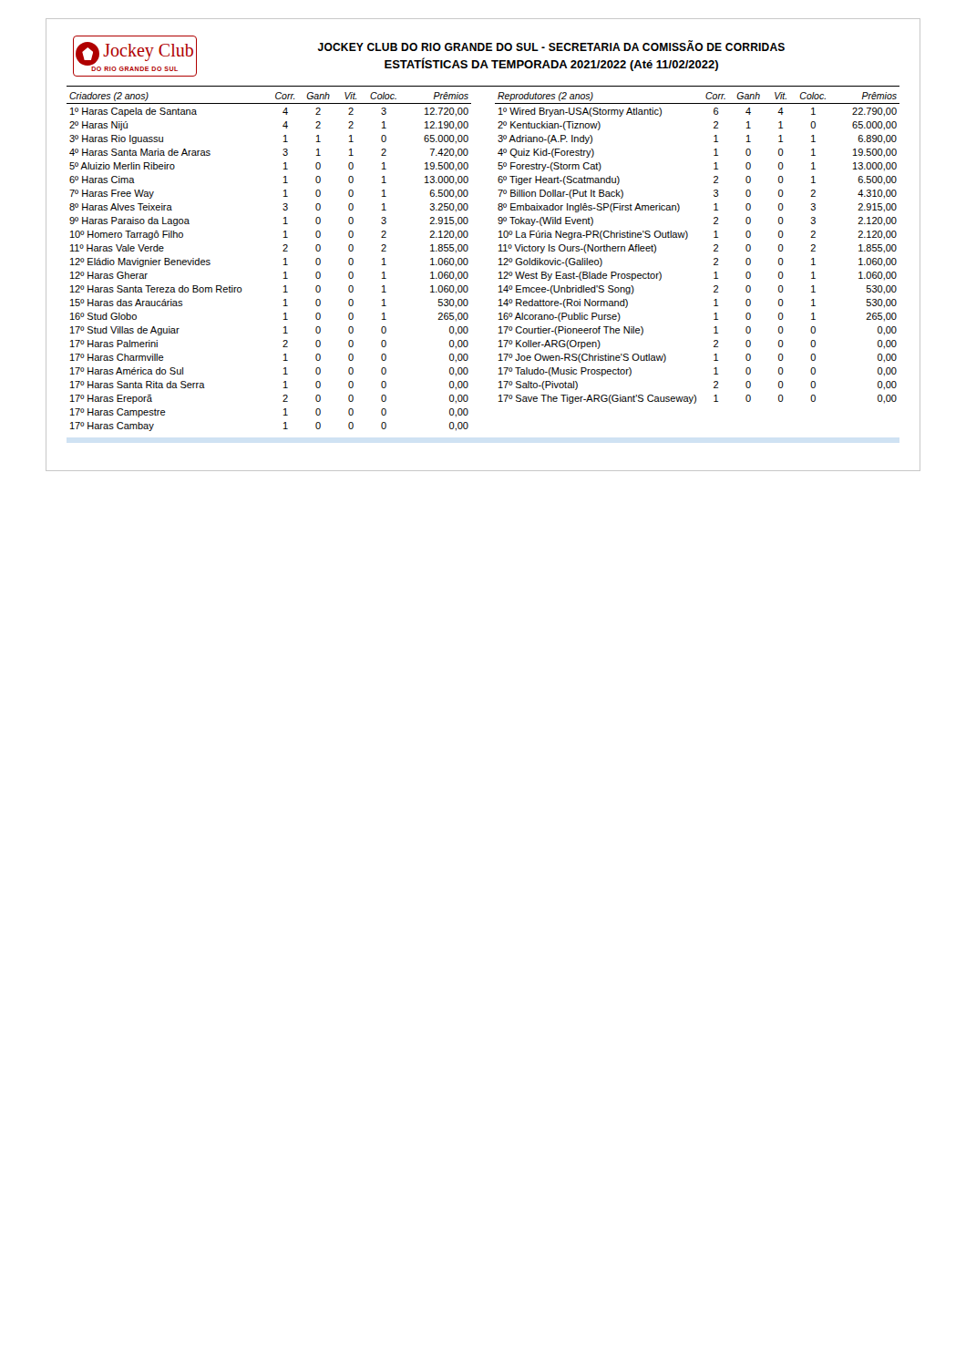Jockey Club
DO RIO GRANDE DO SUL
JOCKEY CLUB DO RIO GRANDE DO SUL - SECRETARIA DA COMISSÃO DE CORRIDAS
ESTATÍSTICAS DA TEMPORADA 2021/2022 (Até 11/02/2022)
| Criadores (2 anos) | Corr. | Ganh | Vit. | Coloc. | Prêmios |
| --- | --- | --- | --- | --- | --- |
| 1º Haras Capela de Santana | 4 | 2 | 2 | 3 | 12.720,00 |
| 2º Haras Nijú | 4 | 2 | 2 | 1 | 12.190,00 |
| 3º Haras Rio Iguassu | 1 | 1 | 1 | 0 | 65.000,00 |
| 4º Haras Santa Maria de Araras | 3 | 1 | 1 | 2 | 7.420,00 |
| 5º Aluizio Merlin Ribeiro | 1 | 0 | 0 | 1 | 19.500,00 |
| 6º Haras Cima | 1 | 0 | 0 | 1 | 13.000,00 |
| 7º Haras Free Way | 1 | 0 | 0 | 1 | 6.500,00 |
| 8º Haras Alves Teixeira | 3 | 0 | 0 | 1 | 3.250,00 |
| 9º Haras Paraiso da Lagoa | 1 | 0 | 0 | 3 | 2.915,00 |
| 10º Homero Tarragô Filho | 1 | 0 | 0 | 2 | 2.120,00 |
| 11º Haras Vale Verde | 2 | 0 | 0 | 2 | 1.855,00 |
| 12º Eládio Mavignier Benevides | 1 | 0 | 0 | 1 | 1.060,00 |
| 12º Haras Gherar | 1 | 0 | 0 | 1 | 1.060,00 |
| 12º Haras Santa Tereza do Bom Retiro | 1 | 0 | 0 | 1 | 1.060,00 |
| 15º Haras das Araucárias | 1 | 0 | 0 | 1 | 530,00 |
| 16º Stud Globo | 1 | 0 | 0 | 1 | 265,00 |
| 17º Stud Villas de Aguiar | 1 | 0 | 0 | 0 | 0,00 |
| 17º Haras Palmerini | 2 | 0 | 0 | 0 | 0,00 |
| 17º Haras Charmville | 1 | 0 | 0 | 0 | 0,00 |
| 17º Haras América do Sul | 1 | 0 | 0 | 0 | 0,00 |
| 17º Haras Santa Rita da Serra | 1 | 0 | 0 | 0 | 0,00 |
| 17º Haras Ereporã | 2 | 0 | 0 | 0 | 0,00 |
| 17º Haras Campestre | 1 | 0 | 0 | 0 | 0,00 |
| 17º Haras Cambay | 1 | 0 | 0 | 0 | 0,00 |
| Reprodutores (2 anos) | Corr. | Ganh | Vit. | Coloc. | Prêmios |
| --- | --- | --- | --- | --- | --- |
| 1º Wired Bryan-USA(Stormy Atlantic) | 6 | 4 | 4 | 1 | 22.790,00 |
| 2º Kentuckian-(Tiznow) | 2 | 1 | 1 | 0 | 65.000,00 |
| 3º Adriano-(A.P. Indy) | 1 | 1 | 1 | 1 | 6.890,00 |
| 4º Quiz Kid-(Forestry) | 1 | 0 | 0 | 1 | 19.500,00 |
| 5º Forestry-(Storm Cat) | 1 | 0 | 0 | 1 | 13.000,00 |
| 6º Tiger Heart-(Scatmandu) | 2 | 0 | 0 | 1 | 6.500,00 |
| 7º Billion Dollar-(Put It Back) | 3 | 0 | 0 | 2 | 4.310,00 |
| 8º Embaixador Inglês-SP(First American) | 1 | 0 | 0 | 3 | 2.915,00 |
| 9º Tokay-(Wild Event) | 2 | 0 | 0 | 3 | 2.120,00 |
| 10º La Fúria Negra-PR(Christine'S Outlaw) | 1 | 0 | 0 | 2 | 2.120,00 |
| 11º Victory Is Ours-(Northern Afleet) | 2 | 0 | 0 | 2 | 1.855,00 |
| 12º Goldikovic-(Galileo) | 2 | 0 | 0 | 1 | 1.060,00 |
| 12º West By East-(Blade Prospector) | 1 | 0 | 0 | 1 | 1.060,00 |
| 14º Emcee-(Unbridled'S Song) | 2 | 0 | 0 | 1 | 530,00 |
| 14º Redattore-(Roi Normand) | 1 | 0 | 0 | 1 | 530,00 |
| 16º Alcorano-(Public Purse) | 1 | 0 | 0 | 1 | 265,00 |
| 17º Courtier-(Pioneerof The Nile) | 1 | 0 | 0 | 0 | 0,00 |
| 17º Koller-ARG(Orpen) | 2 | 0 | 0 | 0 | 0,00 |
| 17º Joe Owen-RS(Christine'S Outlaw) | 1 | 0 | 0 | 0 | 0,00 |
| 17º Taludo-(Music Prospector) | 1 | 0 | 0 | 0 | 0,00 |
| 17º Salto-(Pivotal) | 2 | 0 | 0 | 0 | 0,00 |
| 17º Save The Tiger-ARG(Giant'S Causeway) | 1 | 0 | 0 | 0 | 0,00 |